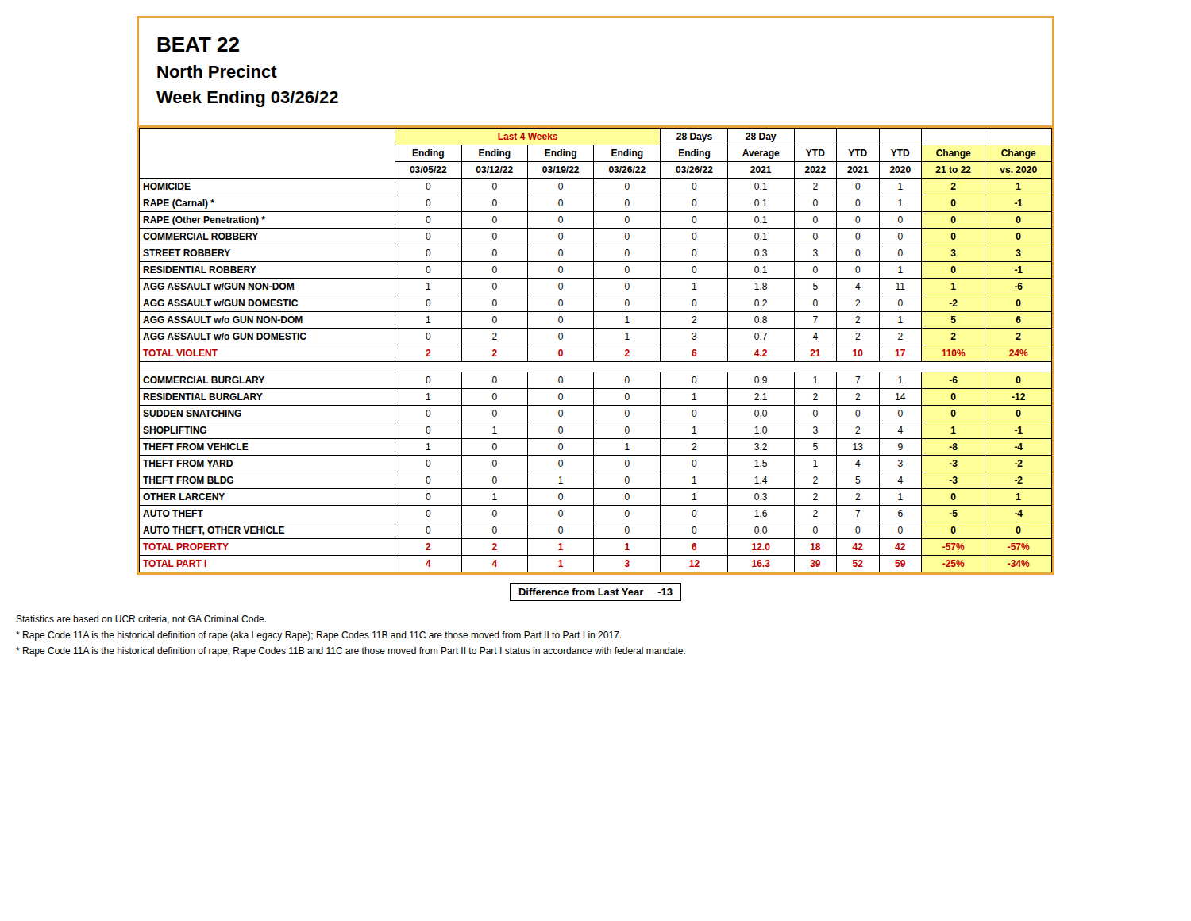BEAT 22
North Precinct
Week Ending 03/26/22
| | Last 4 Weeks | 28 Days | 28 Day | | | | | |
| --- | --- | --- | --- | --- | --- | --- | --- | --- |
| Ending | Ending | Ending | Ending | Ending | Average | YTD | YTD | YTD | Change | Change |
| 03/05/22 | 03/12/22 | 03/19/22 | 03/26/22 | 03/26/22 | 2021 | 2022 | 2021 | 2020 | 21 to 22 | vs. 2020 |
| HOMICIDE | 0 | 0 | 0 | 0 | 0 | 0.1 | 2 | 0 | 1 | 2 | 1 |
| RAPE (Carnal) * | 0 | 0 | 0 | 0 | 0 | 0.1 | 0 | 0 | 1 | 0 | -1 |
| RAPE (Other Penetration) * | 0 | 0 | 0 | 0 | 0 | 0.1 | 0 | 0 | 0 | 0 | 0 |
| COMMERCIAL ROBBERY | 0 | 0 | 0 | 0 | 0 | 0.1 | 0 | 0 | 0 | 0 | 0 |
| STREET ROBBERY | 0 | 0 | 0 | 0 | 0 | 0.3 | 3 | 0 | 0 | 3 | 3 |
| RESIDENTIAL ROBBERY | 0 | 0 | 0 | 0 | 0 | 0.1 | 0 | 0 | 1 | 0 | -1 |
| AGG ASSAULT w/GUN NON-DOM | 1 | 0 | 0 | 0 | 1 | 1.8 | 5 | 4 | 11 | 1 | -6 |
| AGG ASSAULT w/GUN DOMESTIC | 0 | 0 | 0 | 0 | 0 | 0.2 | 0 | 2 | 0 | -2 | 0 |
| AGG ASSAULT w/o GUN NON-DOM | 1 | 0 | 0 | 1 | 2 | 0.8 | 7 | 2 | 1 | 5 | 6 |
| AGG ASSAULT w/o GUN DOMESTIC | 0 | 2 | 0 | 1 | 3 | 0.7 | 4 | 2 | 2 | 2 | 2 |
| TOTAL VIOLENT | 2 | 2 | 0 | 2 | 6 | 4.2 | 21 | 10 | 17 | 110% | 24% |
| COMMERCIAL BURGLARY | 0 | 0 | 0 | 0 | 0 | 0.9 | 1 | 7 | 1 | -6 | 0 |
| RESIDENTIAL BURGLARY | 1 | 0 | 0 | 0 | 1 | 2.1 | 2 | 2 | 14 | 0 | -12 |
| SUDDEN SNATCHING | 0 | 0 | 0 | 0 | 0 | 0.0 | 0 | 0 | 0 | 0 | 0 |
| SHOPLIFTING | 0 | 1 | 0 | 0 | 1 | 1.0 | 3 | 2 | 4 | 1 | -1 |
| THEFT FROM VEHICLE | 1 | 0 | 0 | 1 | 2 | 3.2 | 5 | 13 | 9 | -8 | -4 |
| THEFT FROM YARD | 0 | 0 | 0 | 0 | 0 | 1.5 | 1 | 4 | 3 | -3 | -2 |
| THEFT FROM BLDG | 0 | 0 | 1 | 0 | 1 | 1.4 | 2 | 5 | 4 | -3 | -2 |
| OTHER LARCENY | 0 | 1 | 0 | 0 | 1 | 0.3 | 2 | 2 | 1 | 0 | 1 |
| AUTO THEFT | 0 | 0 | 0 | 0 | 0 | 1.6 | 2 | 7 | 6 | -5 | -4 |
| AUTO THEFT, OTHER VEHICLE | 0 | 0 | 0 | 0 | 0 | 0.0 | 0 | 0 | 0 | 0 | 0 |
| TOTAL PROPERTY | 2 | 2 | 1 | 1 | 6 | 12.0 | 18 | 42 | 42 | -57% | -57% |
| TOTAL PART I | 4 | 4 | 1 | 3 | 12 | 16.3 | 39 | 52 | 59 | -25% | -34% |
Difference from Last Year -13
Statistics are based on UCR criteria, not GA Criminal Code.
* Rape Code 11A is the historical definition of rape (aka Legacy Rape); Rape Codes 11B and 11C are those moved from Part II to Part I in 2017.
* Rape Code 11A is the historical definition of rape; Rape Codes 11B and 11C are those moved from Part II to Part I status in accordance with federal mandate.